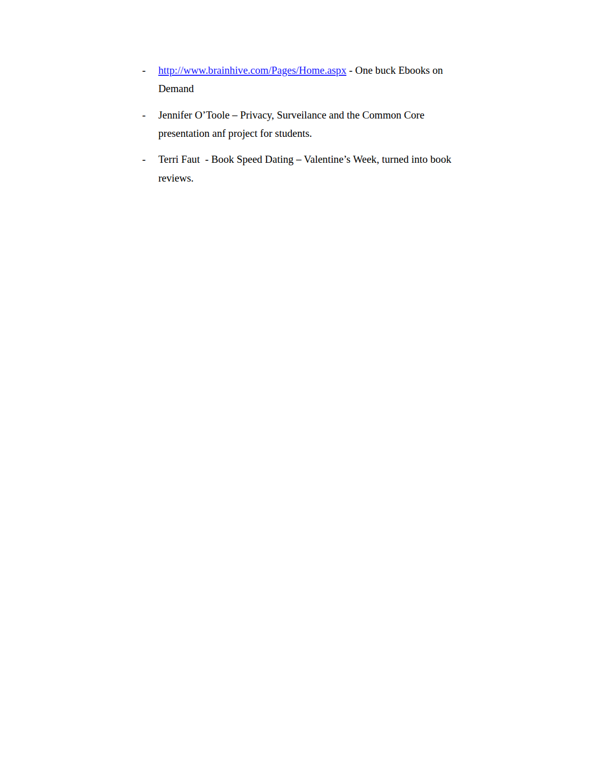http://www.brainhive.com/Pages/Home.aspx - One buck Ebooks on Demand
Jennifer O’Toole – Privacy, Surveilance and the Common Core presentation anf project for students.
Terri Faut - Book Speed Dating – Valentine’s Week, turned into book reviews.